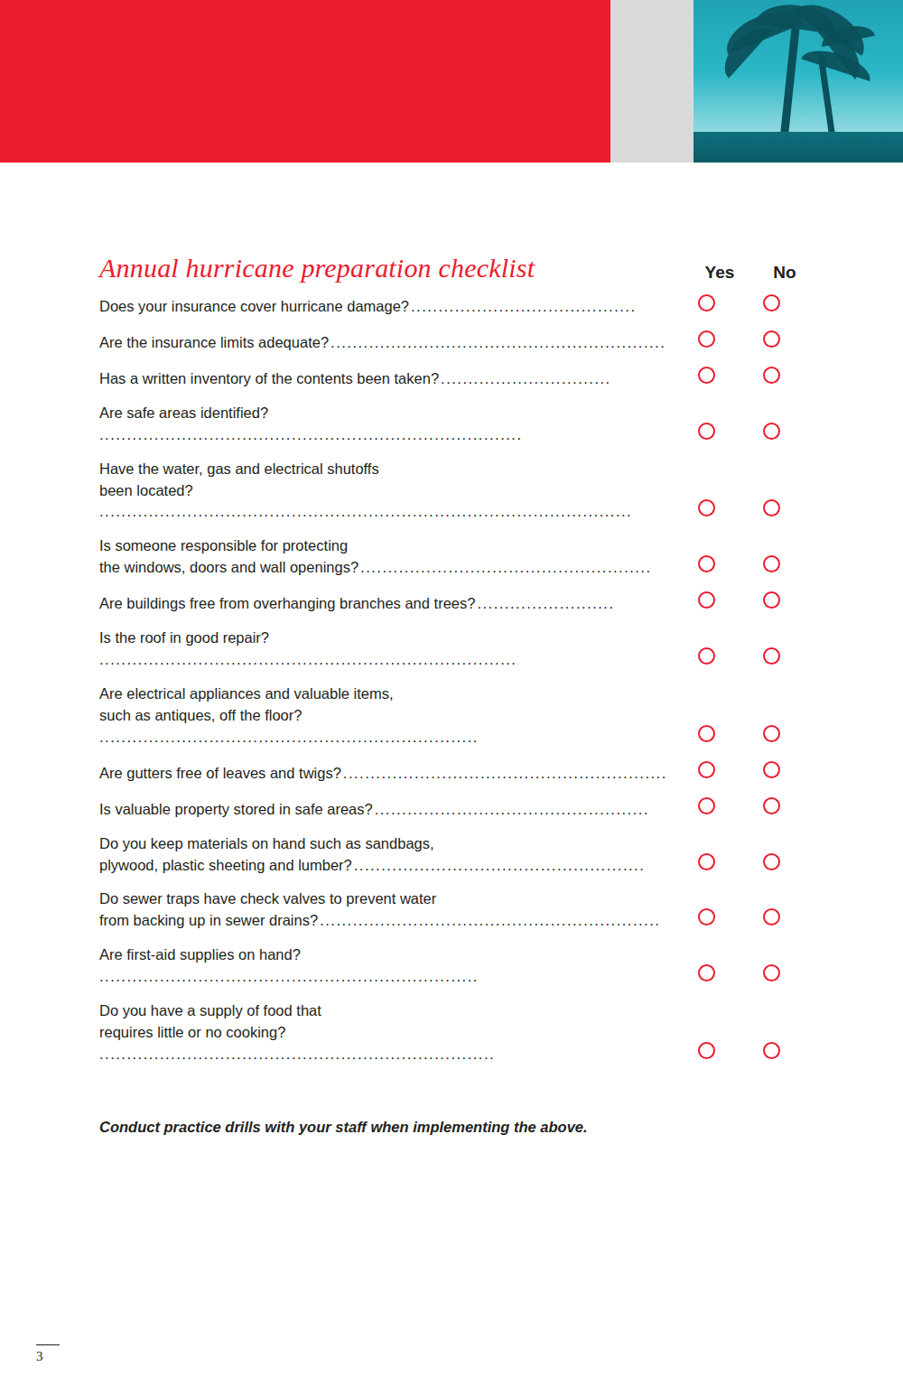Annual hurricane preparation checklist
Yes No
| Does your insurance cover hurricane damage? ......................................... | | |
| Are the insurance limits adequate? ............................................................. | | |
| Has a written inventory of the contents been taken? ............................... | | |
| Are safe areas identified? ............................................................................. | | |
| Have the water, gas and electrical shutoffs been located? ................................................................................................. | | |
| Is someone responsible for protecting the windows, doors and wall openings? ..................................................... | | |
| Are buildings free from overhanging branches and trees? ......................... | | |
| Is the roof in good repair? ............................................................................ | | |
| Are electrical appliances and valuable items, such as antiques, off the floor? ..................................................................... | | |
| Are gutters free of leaves and twigs? ........................................................... | | |
| Is valuable property stored in safe areas? .................................................. | | |
| Do you keep materials on hand such as sandbags, plywood, plastic sheeting and lumber? ..................................................... | | |
| Do sewer traps have check valves to prevent water from backing up in sewer drains? .............................................................. | | |
| Are first-aid supplies on hand? ..................................................................... | | |
| Do you have a supply of food that requires little or no cooking? ........................................................................ | | |
Conduct practice drills with your staff when implementing the above.
3